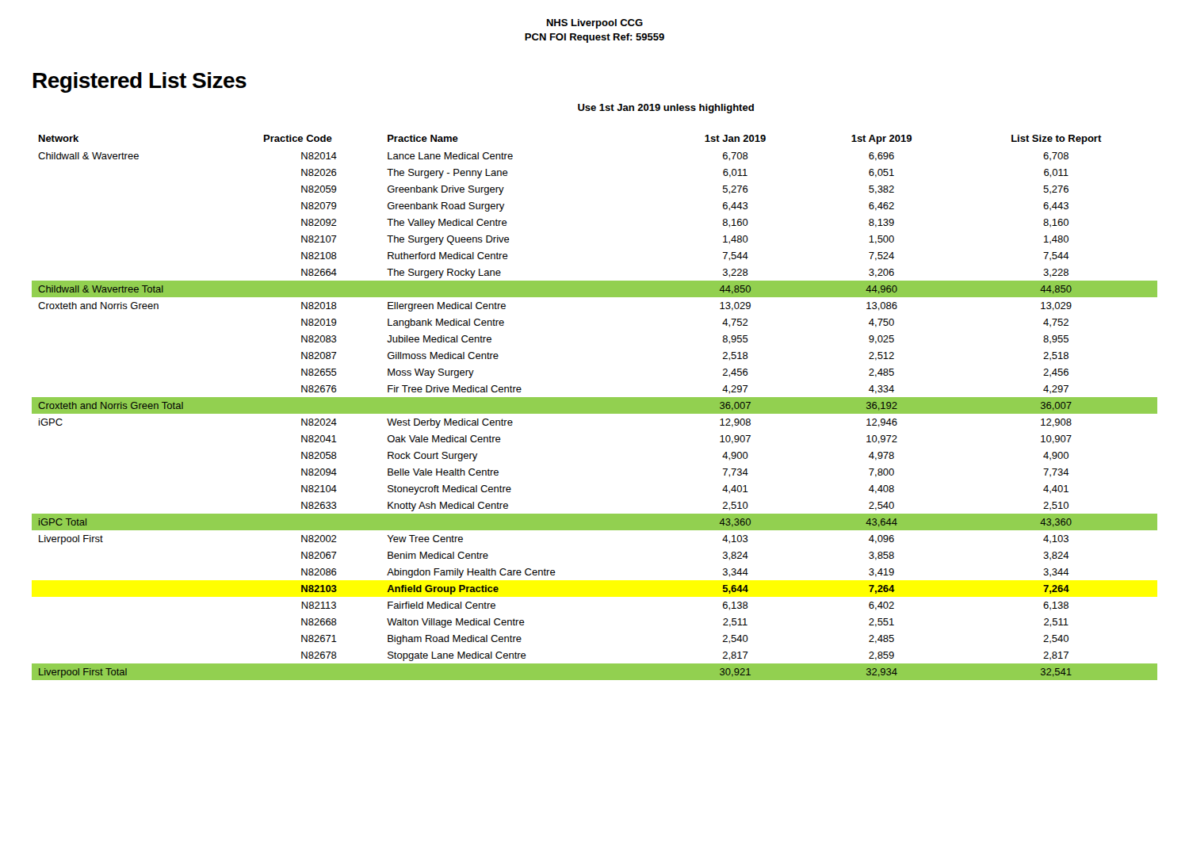NHS Liverpool CCG
PCN FOI Request Ref: 59559
Registered List Sizes
Use 1st Jan 2019 unless highlighted
| Network | Practice Code | Practice Name | 1st Jan 2019 | 1st Apr 2019 | List Size to Report |
| --- | --- | --- | --- | --- | --- |
| Childwall & Wavertree | N82014 | Lance Lane Medical Centre | 6,708 | 6,696 | 6,708 |
| | N82026 | The Surgery - Penny Lane | 6,011 | 6,051 | 6,011 |
| | N82059 | Greenbank Drive Surgery | 5,276 | 5,382 | 5,276 |
| | N82079 | Greenbank Road Surgery | 6,443 | 6,462 | 6,443 |
| | N82092 | The Valley Medical Centre | 8,160 | 8,139 | 8,160 |
| | N82107 | The Surgery Queens Drive | 1,480 | 1,500 | 1,480 |
| | N82108 | Rutherford Medical Centre | 7,544 | 7,524 | 7,544 |
| | N82664 | The Surgery Rocky Lane | 3,228 | 3,206 | 3,228 |
| Childwall & Wavertree Total | | | 44,850 | 44,960 | 44,850 |
| Croxteth and Norris Green | N82018 | Ellergreen Medical Centre | 13,029 | 13,086 | 13,029 |
| | N82019 | Langbank Medical Centre | 4,752 | 4,750 | 4,752 |
| | N82083 | Jubilee Medical Centre | 8,955 | 9,025 | 8,955 |
| | N82087 | Gillmoss Medical Centre | 2,518 | 2,512 | 2,518 |
| | N82655 | Moss Way Surgery | 2,456 | 2,485 | 2,456 |
| | N82676 | Fir Tree Drive Medical Centre | 4,297 | 4,334 | 4,297 |
| Croxteth and Norris Green Total | | | 36,007 | 36,192 | 36,007 |
| iGPC | N82024 | West Derby Medical Centre | 12,908 | 12,946 | 12,908 |
| | N82041 | Oak Vale Medical Centre | 10,907 | 10,972 | 10,907 |
| | N82058 | Rock Court Surgery | 4,900 | 4,978 | 4,900 |
| | N82094 | Belle Vale Health Centre | 7,734 | 7,800 | 7,734 |
| | N82104 | Stoneycroft Medical Centre | 4,401 | 4,408 | 4,401 |
| | N82633 | Knotty Ash Medical Centre | 2,510 | 2,540 | 2,510 |
| iGPC Total | | | 43,360 | 43,644 | 43,360 |
| Liverpool First | N82002 | Yew Tree Centre | 4,103 | 4,096 | 4,103 |
| | N82067 | Benim Medical Centre | 3,824 | 3,858 | 3,824 |
| | N82086 | Abingdon Family Health Care Centre | 3,344 | 3,419 | 3,344 |
| | N82103 | Anfield Group Practice | 5,644 | 7,264 | 7,264 |
| | N82113 | Fairfield Medical Centre | 6,138 | 6,402 | 6,138 |
| | N82668 | Walton Village Medical Centre | 2,511 | 2,551 | 2,511 |
| | N82671 | Bigham Road Medical Centre | 2,540 | 2,485 | 2,540 |
| | N82678 | Stopgate Lane Medical Centre | 2,817 | 2,859 | 2,817 |
| Liverpool First Total | | | 30,921 | 32,934 | 32,541 |